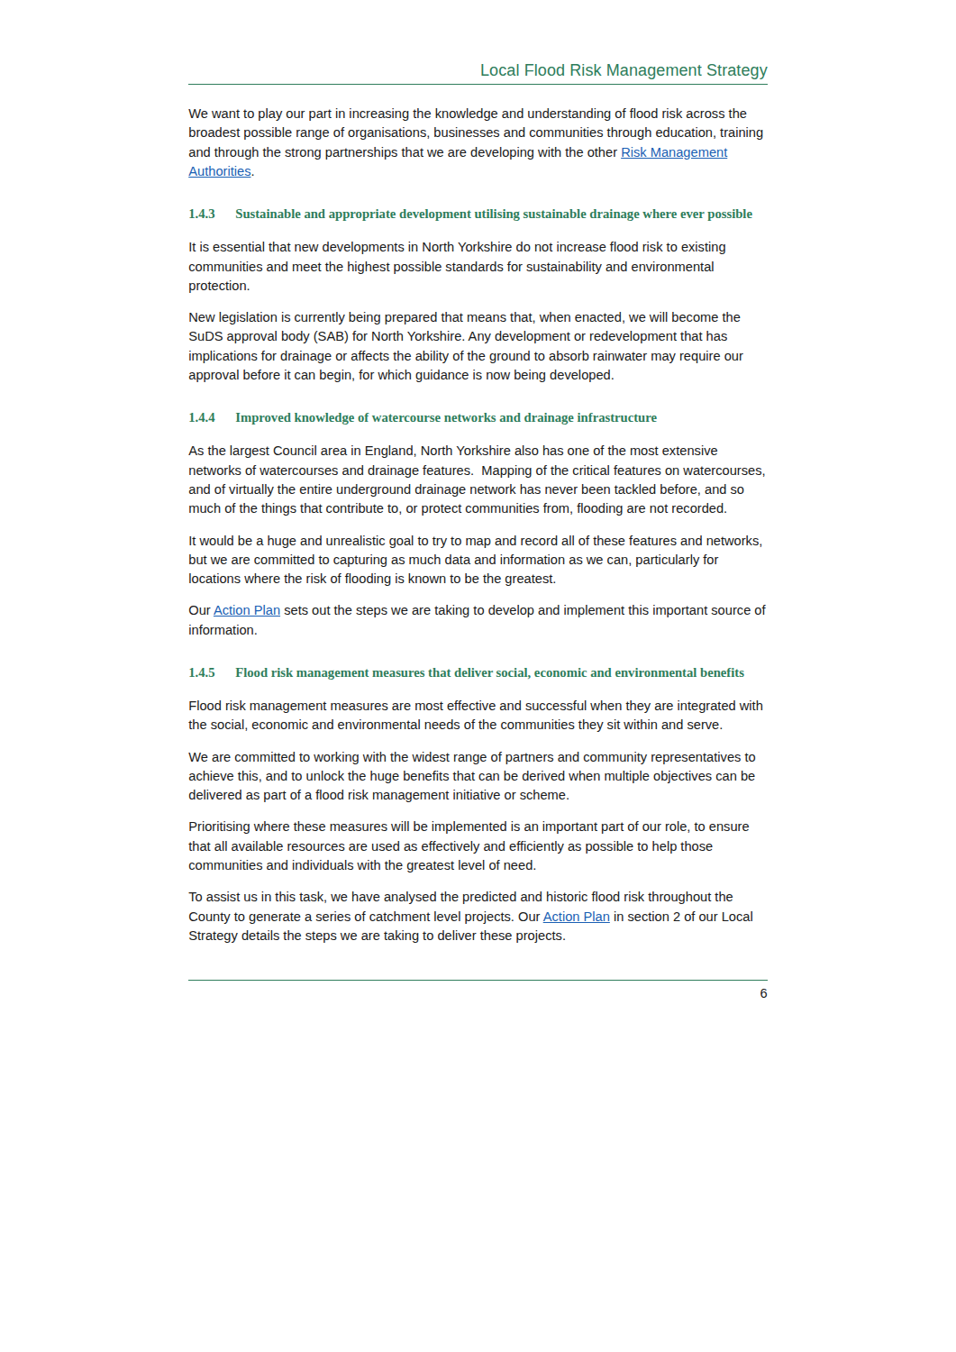Local Flood Risk Management Strategy
We want to play our part in increasing the knowledge and understanding of flood risk across the broadest possible range of organisations, businesses and communities through education, training and through the strong partnerships that we are developing with the other Risk Management Authorities.
1.4.3 Sustainable and appropriate development utilising sustainable drainage where ever possible
It is essential that new developments in North Yorkshire do not increase flood risk to existing communities and meet the highest possible standards for sustainability and environmental protection.
New legislation is currently being prepared that means that, when enacted, we will become the SuDS approval body (SAB) for North Yorkshire. Any development or redevelopment that has implications for drainage or affects the ability of the ground to absorb rainwater may require our approval before it can begin, for which guidance is now being developed.
1.4.4 Improved knowledge of watercourse networks and drainage infrastructure
As the largest Council area in England, North Yorkshire also has one of the most extensive networks of watercourses and drainage features. Mapping of the critical features on watercourses, and of virtually the entire underground drainage network has never been tackled before, and so much of the things that contribute to, or protect communities from, flooding are not recorded.
It would be a huge and unrealistic goal to try to map and record all of these features and networks, but we are committed to capturing as much data and information as we can, particularly for locations where the risk of flooding is known to be the greatest.
Our Action Plan sets out the steps we are taking to develop and implement this important source of information.
1.4.5 Flood risk management measures that deliver social, economic and environmental benefits
Flood risk management measures are most effective and successful when they are integrated with the social, economic and environmental needs of the communities they sit within and serve.
We are committed to working with the widest range of partners and community representatives to achieve this, and to unlock the huge benefits that can be derived when multiple objectives can be delivered as part of a flood risk management initiative or scheme.
Prioritising where these measures will be implemented is an important part of our role, to ensure that all available resources are used as effectively and efficiently as possible to help those communities and individuals with the greatest level of need.
To assist us in this task, we have analysed the predicted and historic flood risk throughout the County to generate a series of catchment level projects. Our Action Plan in section 2 of our Local Strategy details the steps we are taking to deliver these projects.
6